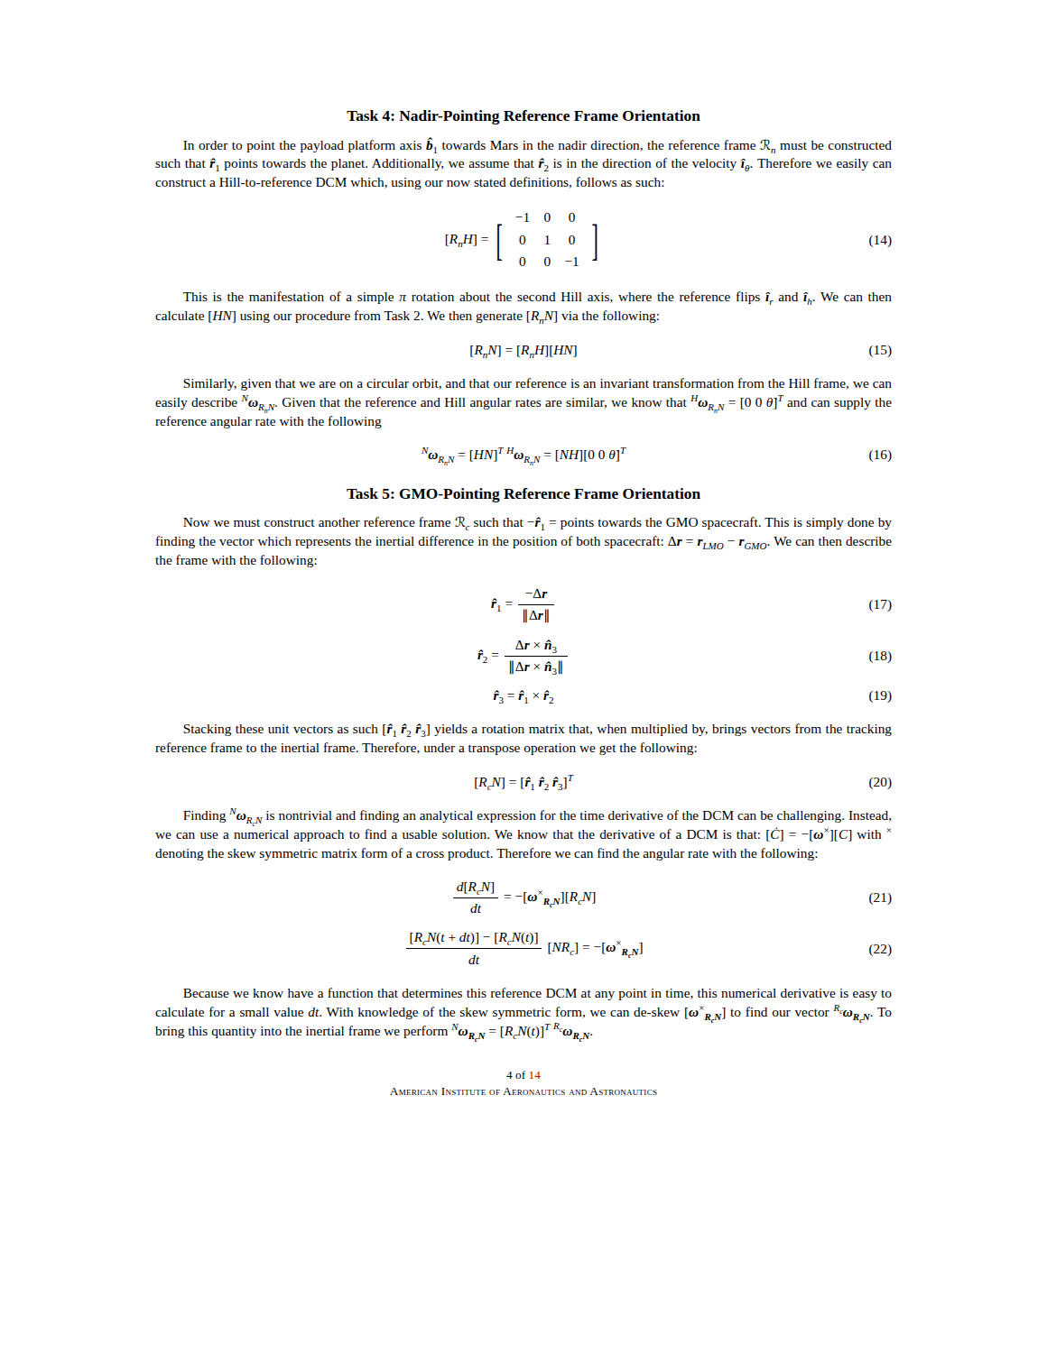Task 4: Nadir-Pointing Reference Frame Orientation
In order to point the payload platform axis b̂1 towards Mars in the nadir direction, the reference frame ℛn must be constructed such that r̂1 points towards the planet. Additionally, we assume that r̂2 is in the direction of the velocity îθ. Therefore we easily can construct a Hill-to-reference DCM which, using our now stated definitions, follows as such:
[RnH] = [
| −1 | 0 | 0 |
| 0 | 1 | 0 |
| 0 | 0 | −1 |
]
(14)
This is the manifestation of a simple π rotation about the second Hill axis, where the reference flips îr and îh. We can then calculate [HN] using our procedure from Task 2. We then generate [RnN] via the following:
[RnN] = [RnH][HN]
(15)
Similarly, given that we are on a circular orbit, and that our reference is an invariant transformation from the Hill frame, we can easily describe NωRnN. Given that the reference and Hill angular rates are similar, we know that HωRnN = [0 0 θ̇]T and can supply the reference angular rate with the following
NωRnN = [HN]T HωRnN = [NH][0 0 θ̇]T
(16)
Task 5: GMO-Pointing Reference Frame Orientation
Now we must construct another reference frame ℛc such that −r̂1 = points towards the GMO spacecraft. This is simply done by finding the vector which represents the inertial difference in the position of both spacecraft: Δr = rLMO − rGMO. We can then describe the frame with the following:
r̂1 = −Δr ∥Δr∥
(17)
r̂2 = Δr × n̂3 ∥Δr × n̂3∥
(18)
r̂3 = r̂1 × r̂2
(19)
Stacking these unit vectors as such [r̂1 r̂2 r̂3] yields a rotation matrix that, when multiplied by, brings vectors from the tracking reference frame to the inertial frame. Therefore, under a transpose operation we get the following:
[RcN] = [r̂1 r̂2 r̂3]T
(20)
Finding NωRcN is nontrivial and finding an analytical expression for the time derivative of the DCM can be challenging. Instead, we can use a numerical approach to find a usable solution. We know that the derivative of a DCM is that: [Ċ] = −[ω×][C] with × denoting the skew symmetric matrix form of a cross product. Therefore we can find the angular rate with the following:
d[RcN] dt = −[ω×RcN][RcN]
(21)
[RcN(t + dt)] − [RcN(t)] dt [NRc] = −[ω×RcN]
(22)
Because we know have a function that determines this reference DCM at any point in time, this numerical derivative is easy to calculate for a small value dt. With knowledge of the skew symmetric form, we can de-skew [ω×RcN] to find our vector RcωRcN. To bring this quantity into the inertial frame we perform NωRcN = [RcN(t)]T RcωRcN.
4 of 14
American Institute of Aeronautics and Astronautics